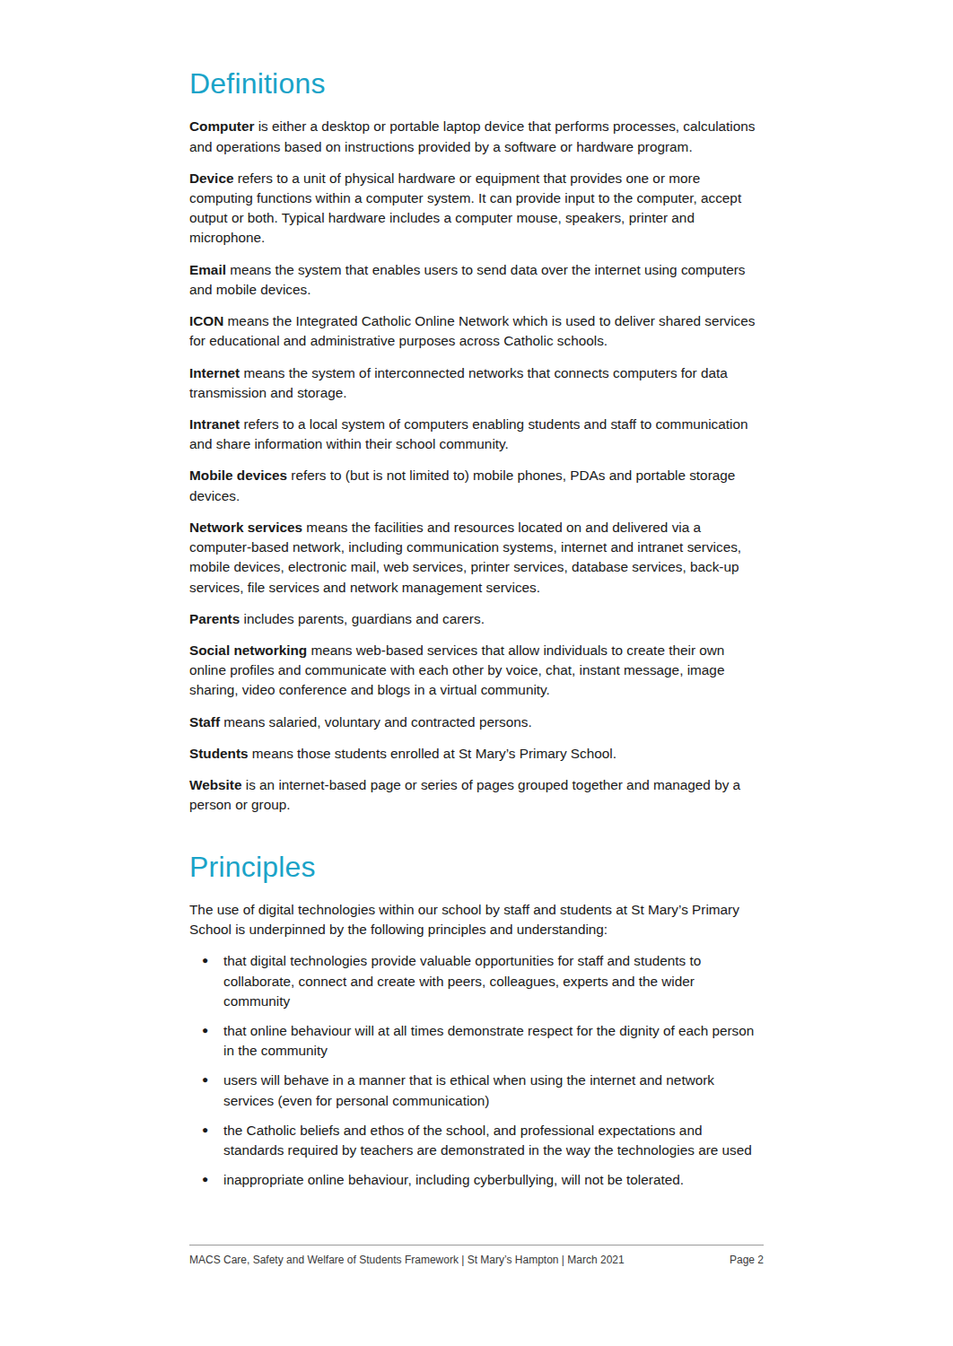Definitions
Computer is either a desktop or portable laptop device that performs processes, calculations and operations based on instructions provided by a software or hardware program.
Device refers to a unit of physical hardware or equipment that provides one or more computing functions within a computer system. It can provide input to the computer, accept output or both. Typical hardware includes a computer mouse, speakers, printer and microphone.
Email means the system that enables users to send data over the internet using computers and mobile devices.
ICON means the Integrated Catholic Online Network which is used to deliver shared services for educational and administrative purposes across Catholic schools.
Internet means the system of interconnected networks that connects computers for data transmission and storage.
Intranet refers to a local system of computers enabling students and staff to communication and share information within their school community.
Mobile devices refers to (but is not limited to) mobile phones, PDAs and portable storage devices.
Network services means the facilities and resources located on and delivered via a computer-based network, including communication systems, internet and intranet services, mobile devices, electronic mail, web services, printer services, database services, back-up services, file services and network management services.
Parents includes parents, guardians and carers.
Social networking means web-based services that allow individuals to create their own online profiles and communicate with each other by voice, chat, instant message, image sharing, video conference and blogs in a virtual community.
Staff means salaried, voluntary and contracted persons.
Students means those students enrolled at St Mary’s Primary School.
Website is an internet-based page or series of pages grouped together and managed by a person or group.
Principles
The use of digital technologies within our school by staff and students at St Mary’s Primary School is underpinned by the following principles and understanding:
that digital technologies provide valuable opportunities for staff and students to collaborate, connect and create with peers, colleagues, experts and the wider community
that online behaviour will at all times demonstrate respect for the dignity of each person in the community
users will behave in a manner that is ethical when using the internet and network services (even for personal communication)
the Catholic beliefs and ethos of the school, and professional expectations and standards required by teachers are demonstrated in the way the technologies are used
inappropriate online behaviour, including cyberbullying, will not be tolerated.
MACS Care, Safety and Welfare of Students Framework | St Mary’s Hampton | March 2021
Page 2